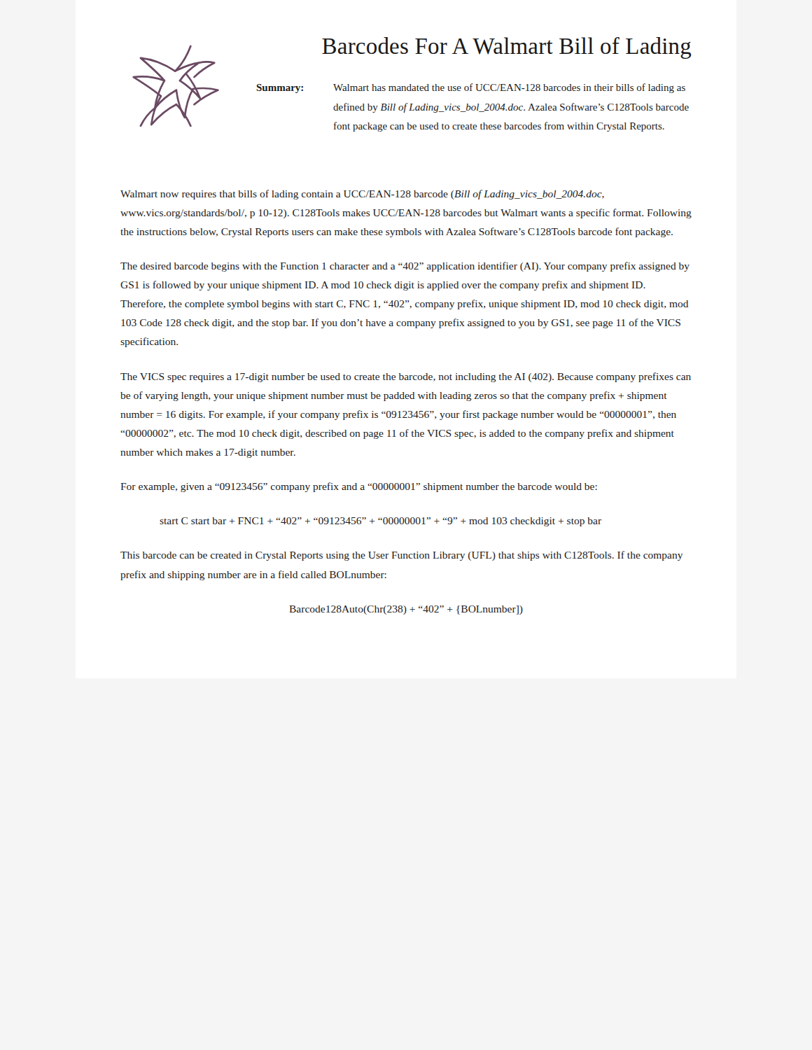Barcodes For A Walmart Bill of Lading
Summary:
Walmart has mandated the use of UCC/EAN-128 barcodes in their bills of lading as defined by Bill of Lading_vics_bol_2004.doc. Azalea Software’s C128Tools barcode font package can be used to create these barcodes from within Crystal Reports.
Walmart now requires that bills of lading contain a UCC/EAN-128 barcode (Bill of Lading_vics_bol_2004.doc, www.vics.org/standards/bol/, p 10-12). C128Tools makes UCC/EAN-128 barcodes but Walmart wants a specific format. Following the instructions below, Crystal Reports users can make these symbols with Azalea Software’s C128Tools barcode font package.
The desired barcode begins with the Function 1 character and a “402” application identifier (AI). Your company prefix assigned by GS1 is followed by your unique shipment ID. A mod 10 check digit is applied over the company prefix and shipment ID. Therefore, the complete symbol begins with start C, FNC 1, “402”, company prefix, unique shipment ID, mod 10 check digit, mod 103 Code 128 check digit, and the stop bar. If you don’t have a company prefix assigned to you by GS1, see page 11 of the VICS specification.
The VICS spec requires a 17-digit number be used to create the barcode, not including the AI (402). Because company prefixes can be of varying length, your unique shipment number must be padded with leading zeros so that the company prefix + shipment number = 16 digits. For example, if your company prefix is “09123456”, your first package number would be “00000001”, then “00000002”, etc. The mod 10 check digit, described on page 11 of the VICS spec, is added to the company prefix and shipment number which makes a 17-digit number.
For example, given a “09123456” company prefix and a “00000001” shipment number the barcode would be:
start C start bar + FNC1 + “402” + “09123456” + “00000001” + “9” + mod 103 checkdigit + stop bar
This barcode can be created in Crystal Reports using the User Function Library (UFL) that ships with C128Tools. If the company prefix and shipping number are in a field called BOLnumber:
Barcode128Auto(Chr(238) + “402” + {BOLnumber])